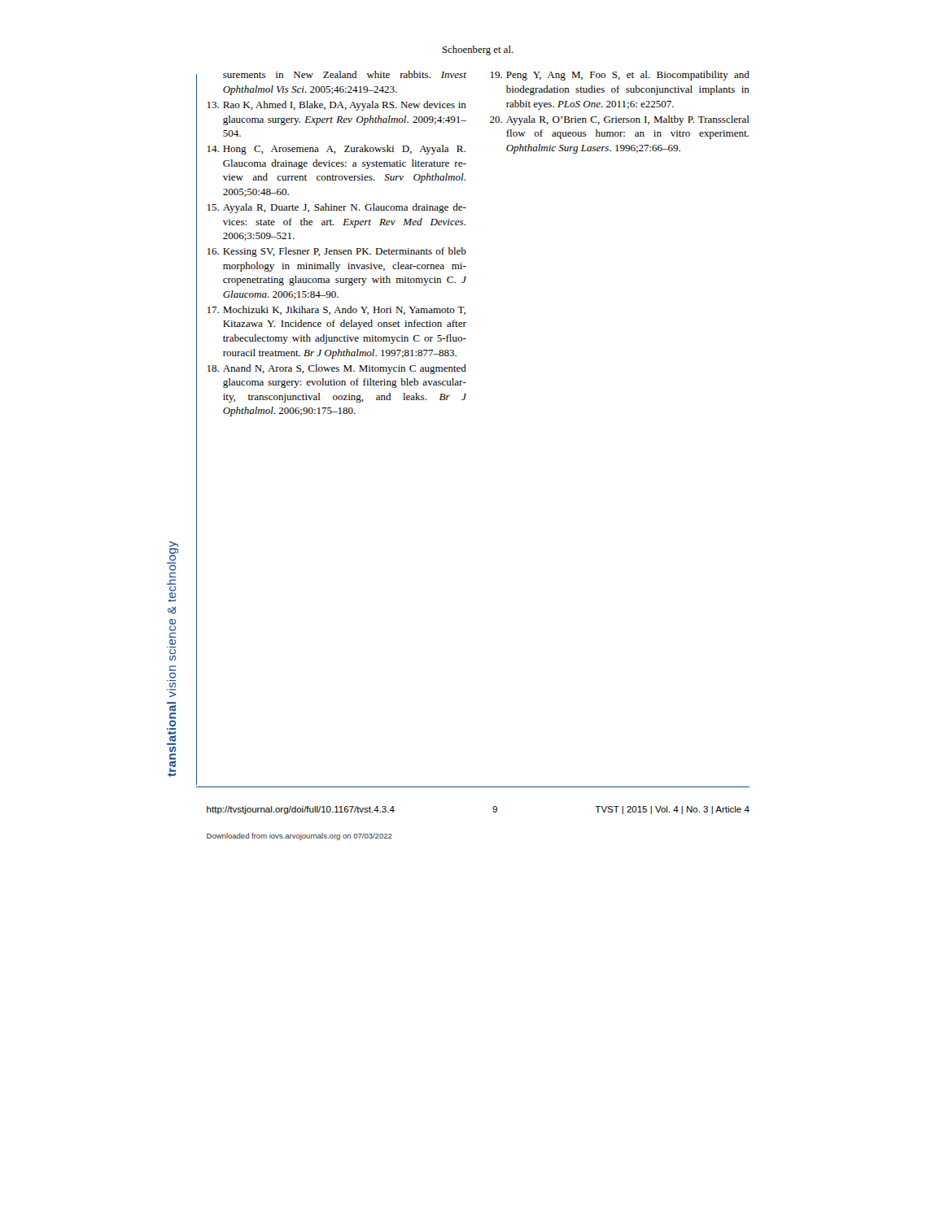Schoenberg et al.
translational vision science & technology
surements in New Zealand white rabbits. Invest Ophthalmol Vis Sci. 2005;46:2419–2423.
13. Rao K, Ahmed I, Blake, DA, Ayyala RS. New devices in glaucoma surgery. Expert Rev Ophthalmol. 2009;4:491–504.
14. Hong C, Arosemena A, Zurakowski D, Ayyala R. Glaucoma drainage devices: a systematic literature review and current controversies. Surv Ophthalmol. 2005;50:48–60.
15. Ayyala R, Duarte J, Sahiner N. Glaucoma drainage devices: state of the art. Expert Rev Med Devices. 2006;3:509–521.
16. Kessing SV, Flesner P, Jensen PK. Determinants of bleb morphology in minimally invasive, clear-cornea micropenetrating glaucoma surgery with mitomycin C. J Glaucoma. 2006;15:84–90.
17. Mochizuki K, Jikihara S, Ando Y, Hori N, Yamamoto T, Kitazawa Y. Incidence of delayed onset infection after trabeculectomy with adjunctive mitomycin C or 5-fluorouracil treatment. Br J Ophthalmol. 1997;81:877–883.
18. Anand N, Arora S, Clowes M. Mitomycin C augmented glaucoma surgery: evolution of filtering bleb avascularity, transconjunctival oozing, and leaks. Br J Ophthalmol. 2006;90:175–180.
19. Peng Y, Ang M, Foo S, et al. Biocompatibility and biodegradation studies of subconjunctival implants in rabbit eyes. PLoS One. 2011;6: e22507.
20. Ayyala R, O’Brien C, Grierson I, Maltby P. Transscleral flow of aqueous humor: an in vitro experiment. Ophthalmic Surg Lasers. 1996;27:66–69.
http://tvstjournal.org/doi/full/10.1167/tvst.4.3.4 TVST | 2015 | Vol. 4 | No. 3 | Article 4
9
Downloaded from iovs.arvojournals.org on 07/03/2022